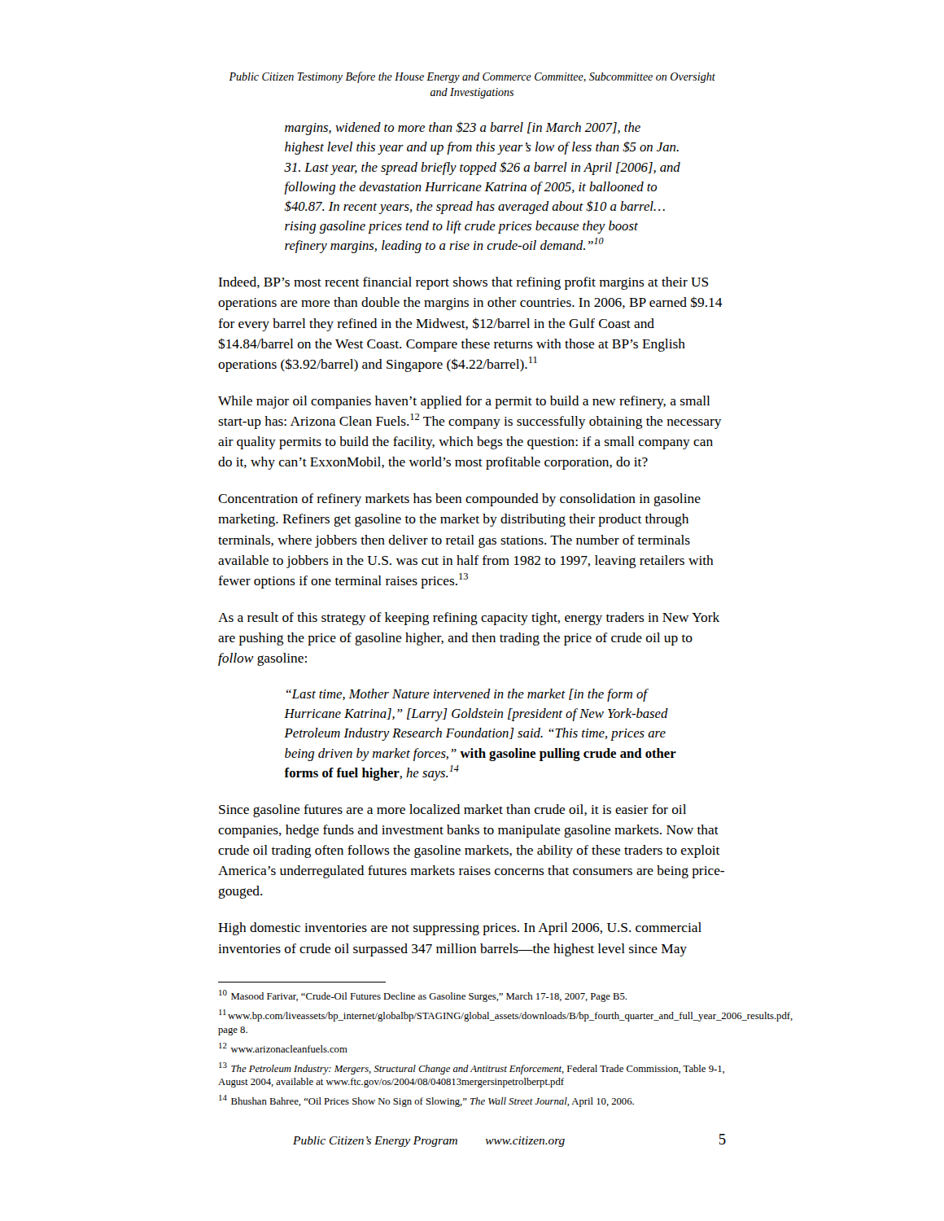Public Citizen Testimony Before the House Energy and Commerce Committee, Subcommittee on Oversight
and Investigations
margins, widened to more than $23 a barrel [in March 2007], the highest level this year and up from this year’s low of less than $5 on Jan. 31. Last year, the spread briefly topped $26 a barrel in April [2006], and following the devastation Hurricane Katrina of 2005, it ballooned to $40.87. In recent years, the spread has averaged about $10 a barrel…rising gasoline prices tend to lift crude prices because they boost refinery margins, leading to a rise in crude-oil demand.”10
Indeed, BP’s most recent financial report shows that refining profit margins at their US operations are more than double the margins in other countries. In 2006, BP earned $9.14 for every barrel they refined in the Midwest, $12/barrel in the Gulf Coast and $14.84/barrel on the West Coast. Compare these returns with those at BP’s English operations ($3.92/barrel) and Singapore ($4.22/barrel).11
While major oil companies haven’t applied for a permit to build a new refinery, a small start-up has: Arizona Clean Fuels.12 The company is successfully obtaining the necessary air quality permits to build the facility, which begs the question: if a small company can do it, why can’t ExxonMobil, the world’s most profitable corporation, do it?
Concentration of refinery markets has been compounded by consolidation in gasoline marketing. Refiners get gasoline to the market by distributing their product through terminals, where jobbers then deliver to retail gas stations. The number of terminals available to jobbers in the U.S. was cut in half from 1982 to 1997, leaving retailers with fewer options if one terminal raises prices.13
As a result of this strategy of keeping refining capacity tight, energy traders in New York are pushing the price of gasoline higher, and then trading the price of crude oil up to follow gasoline:
“Last time, Mother Nature intervened in the market [in the form of Hurricane Katrina],” [Larry] Goldstein [president of New York-based Petroleum Industry Research Foundation] said. “This time, prices are being driven by market forces,” with gasoline pulling crude and other forms of fuel higher, he says.14
Since gasoline futures are a more localized market than crude oil, it is easier for oil companies, hedge funds and investment banks to manipulate gasoline markets. Now that crude oil trading often follows the gasoline markets, the ability of these traders to exploit America’s underregulated futures markets raises concerns that consumers are being price-gouged.
High domestic inventories are not suppressing prices. In April 2006, U.S. commercial inventories of crude oil surpassed 347 million barrels—the highest level since May
10 Masood Farivar, “Crude-Oil Futures Decline as Gasoline Surges,” March 17-18, 2007, Page B5.
11www.bp.com/liveassets/bp_internet/globalbp/STAGING/global_assets/downloads/B/bp_fourth_quarter_and_full_year_2006_results.pdf, page 8.
12 www.arizonacleanfuels.com
13 The Petroleum Industry: Mergers, Structural Change and Antitrust Enforcement, Federal Trade Commission, Table 9-1, August 2004, available at www.ftc.gov/os/2004/08/040813mergersinpetrolberpt.pdf
14 Bhushan Bahree, “Oil Prices Show No Sign of Slowing,” The Wall Street Journal, April 10, 2006.
Public Citizen’s Energy Program www.citizen.org
5